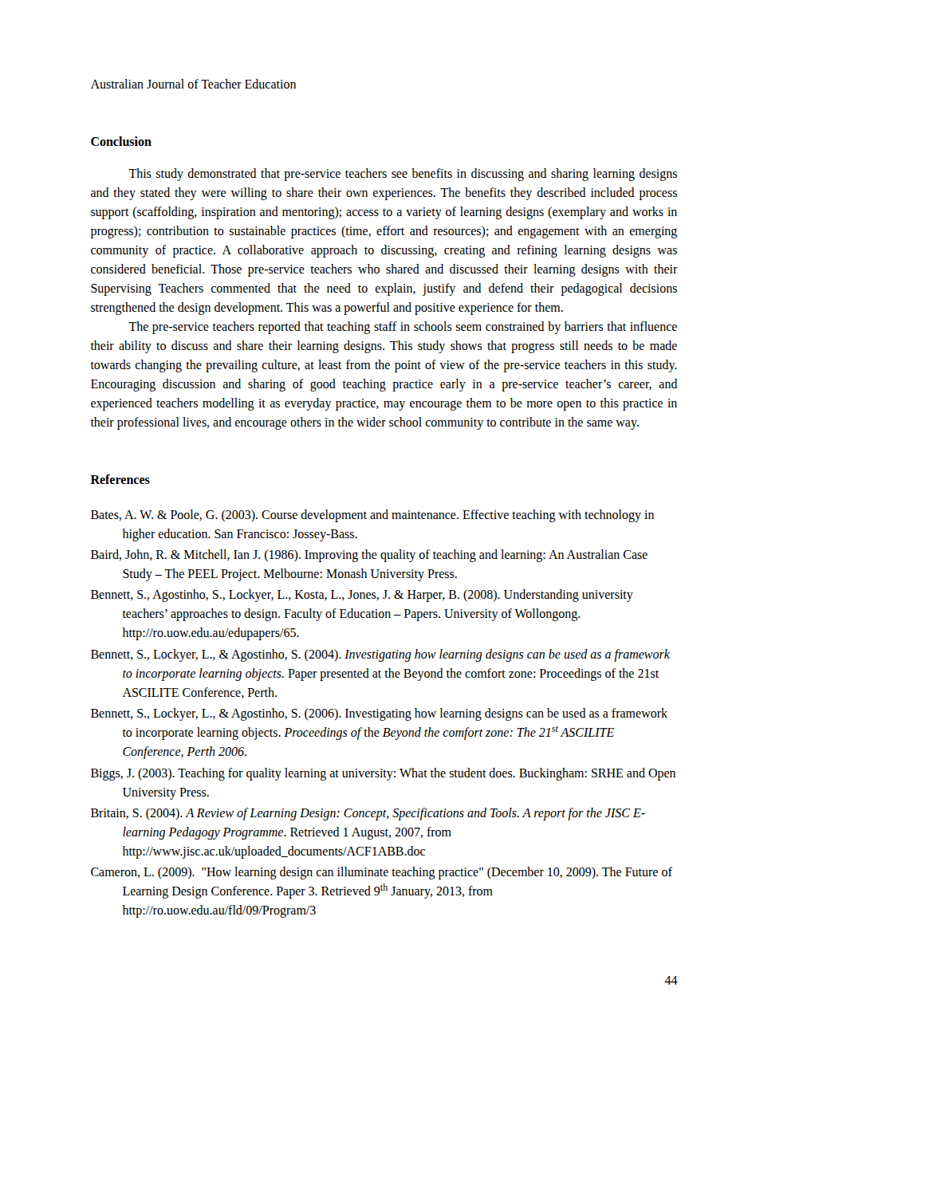Australian Journal of Teacher Education
Conclusion
This study demonstrated that pre-service teachers see benefits in discussing and sharing learning designs and they stated they were willing to share their own experiences. The benefits they described included process support (scaffolding, inspiration and mentoring); access to a variety of learning designs (exemplary and works in progress); contribution to sustainable practices (time, effort and resources); and engagement with an emerging community of practice. A collaborative approach to discussing, creating and refining learning designs was considered beneficial. Those pre-service teachers who shared and discussed their learning designs with their Supervising Teachers commented that the need to explain, justify and defend their pedagogical decisions strengthened the design development. This was a powerful and positive experience for them.
The pre-service teachers reported that teaching staff in schools seem constrained by barriers that influence their ability to discuss and share their learning designs. This study shows that progress still needs to be made towards changing the prevailing culture, at least from the point of view of the pre-service teachers in this study. Encouraging discussion and sharing of good teaching practice early in a pre-service teacher’s career, and experienced teachers modelling it as everyday practice, may encourage them to be more open to this practice in their professional lives, and encourage others in the wider school community to contribute in the same way.
References
Bates, A. W. & Poole, G. (2003). Course development and maintenance. Effective teaching with technology in higher education. San Francisco: Jossey-Bass.
Baird, John, R. & Mitchell, Ian J. (1986). Improving the quality of teaching and learning: An Australian Case Study – The PEEL Project. Melbourne: Monash University Press.
Bennett, S., Agostinho, S., Lockyer, L., Kosta, L., Jones, J. & Harper, B. (2008). Understanding university teachers’ approaches to design. Faculty of Education – Papers. University of Wollongong. http://ro.uow.edu.au/edupapers/65.
Bennett, S., Lockyer, L., & Agostinho, S. (2004). Investigating how learning designs can be used as a framework to incorporate learning objects. Paper presented at the Beyond the comfort zone: Proceedings of the 21st ASCILITE Conference, Perth.
Bennett, S., Lockyer, L., & Agostinho, S. (2006). Investigating how learning designs can be used as a framework to incorporate learning objects. Proceedings of the Beyond the comfort zone: The 21st ASCILITE Conference, Perth 2006.
Biggs, J. (2003). Teaching for quality learning at university: What the student does. Buckingham: SRHE and Open University Press.
Britain, S. (2004). A Review of Learning Design: Concept, Specifications and Tools. A report for the JISC E-learning Pedagogy Programme. Retrieved 1 August, 2007, from http://www.jisc.ac.uk/uploaded_documents/ACF1ABB.doc
Cameron, L. (2009). "How learning design can illuminate teaching practice" (December 10, 2009). The Future of Learning Design Conference. Paper 3. Retrieved 9th January, 2013, from http://ro.uow.edu.au/fld/09/Program/3
44